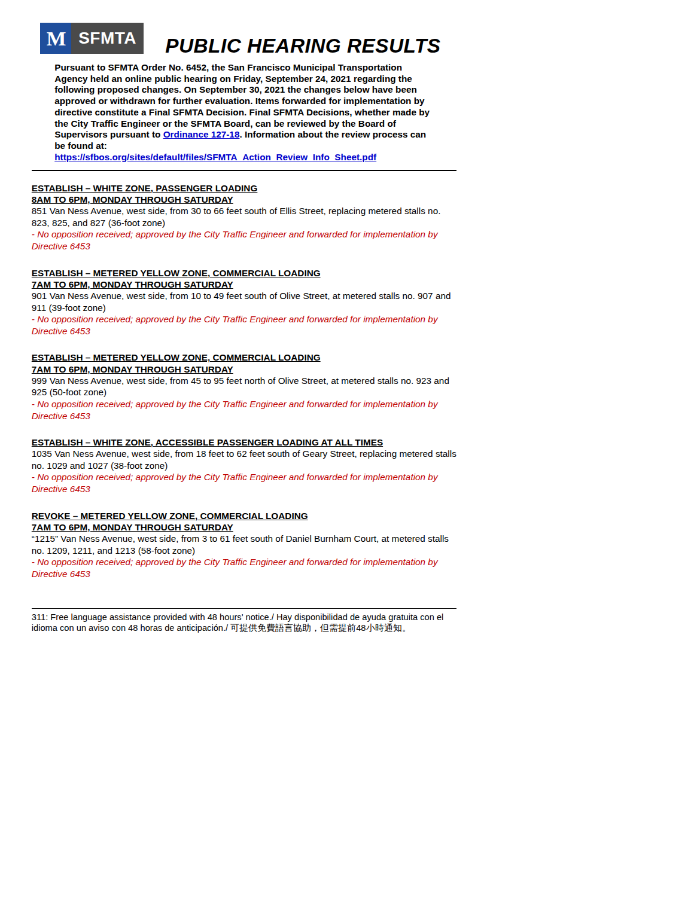M
SFMTA
PUBLIC HEARING RESULTS
Pursuant to SFMTA Order No. 6452, the San Francisco Municipal Transportation Agency held an online public hearing on Friday, September 24, 2021 regarding the following proposed changes. On September 30, 2021 the changes below have been approved or withdrawn for further evaluation. Items forwarded for implementation by directive constitute a Final SFMTA Decision. Final SFMTA Decisions, whether made by the City Traffic Engineer or the SFMTA Board, can be reviewed by the Board of Supervisors pursuant to Ordinance 127-18. Information about the review process can be found at:
https://sfbos.org/sites/default/files/SFMTA_Action_Review_Info_Sheet.pdf
ESTABLISH – WHITE ZONE, PASSENGER LOADING
8AM TO 6PM, MONDAY THROUGH SATURDAY
851 Van Ness Avenue, west side, from 30 to 66 feet south of Ellis Street, replacing metered stalls no. 823, 825, and 827 (36-foot zone)
- No opposition received; approved by the City Traffic Engineer and forwarded for implementation by Directive 6453
ESTABLISH – METERED YELLOW ZONE, COMMERCIAL LOADING
7AM TO 6PM, MONDAY THROUGH SATURDAY
901 Van Ness Avenue, west side, from 10 to 49 feet south of Olive Street, at metered stalls no. 907 and 911 (39-foot zone)
- No opposition received; approved by the City Traffic Engineer and forwarded for implementation by Directive 6453
ESTABLISH – METERED YELLOW ZONE, COMMERCIAL LOADING
7AM TO 6PM, MONDAY THROUGH SATURDAY
999 Van Ness Avenue, west side, from 45 to 95 feet north of Olive Street, at metered stalls no. 923 and 925 (50-foot zone)
- No opposition received; approved by the City Traffic Engineer and forwarded for implementation by Directive 6453
ESTABLISH – WHITE ZONE, ACCESSIBLE PASSENGER LOADING AT ALL TIMES
1035 Van Ness Avenue, west side, from 18 feet to 62 feet south of Geary Street, replacing metered stalls no. 1029 and 1027 (38-foot zone)
- No opposition received; approved by the City Traffic Engineer and forwarded for implementation by Directive 6453
REVOKE – METERED YELLOW ZONE, COMMERCIAL LOADING
7AM TO 6PM, MONDAY THROUGH SATURDAY
“1215” Van Ness Avenue, west side, from 3 to 61 feet south of Daniel Burnham Court, at metered stalls no. 1209, 1211, and 1213 (58-foot zone)
- No opposition received; approved by the City Traffic Engineer and forwarded for implementation by Directive 6453
311: Free language assistance provided with 48 hours' notice./ Hay disponibilidad de ayuda gratuita con el idioma con un aviso con 48 horas de anticipación./ 可提供免費語言協助，但需提前48小時通知。